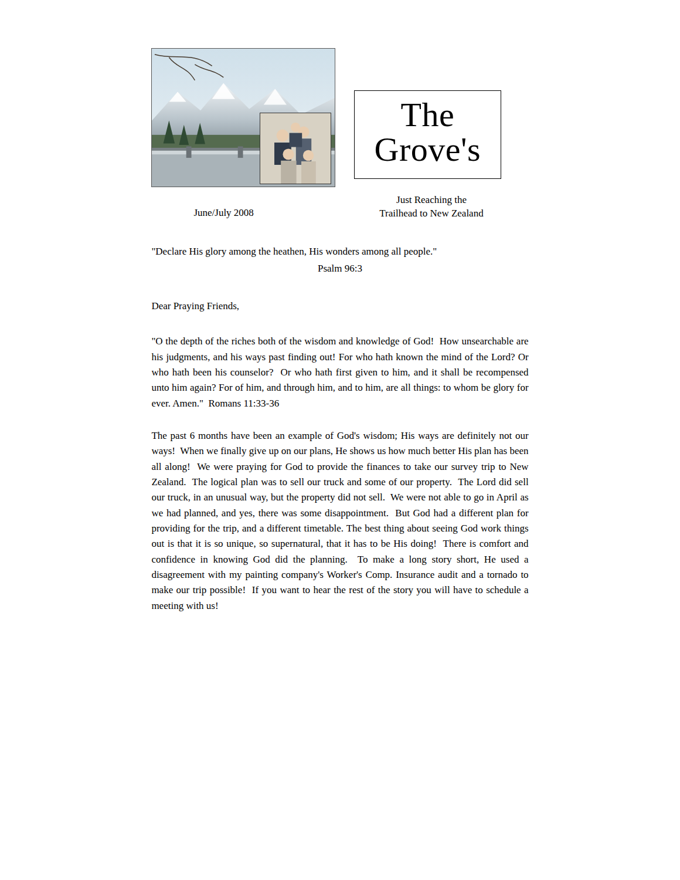The
Grove's
June/July 2008
Just Reaching the Trailhead to New Zealand
"Declare His glory among the heathen, His wonders among all people."
Psalm 96:3
Dear Praying Friends,
"O the depth of the riches both of the wisdom and knowledge of God! How unsearchable are his judgments, and his ways past finding out! For who hath known the mind of the Lord? Or who hath been his counselor? Or who hath first given to him, and it shall be recompensed unto him again? For of him, and through him, and to him, are all things: to whom be glory for ever. Amen." Romans 11:33-36
The past 6 months have been an example of God's wisdom; His ways are definitely not our ways! When we finally give up on our plans, He shows us how much better His plan has been all along! We were praying for God to provide the finances to take our survey trip to New Zealand. The logical plan was to sell our truck and some of our property. The Lord did sell our truck, in an unusual way, but the property did not sell. We were not able to go in April as we had planned, and yes, there was some disappointment. But God had a different plan for providing for the trip, and a different timetable. The best thing about seeing God work things out is that it is so unique, so supernatural, that it has to be His doing! There is comfort and confidence in knowing God did the planning. To make a long story short, He used a disagreement with my painting company's Worker's Comp. Insurance audit and a tornado to make our trip possible! If you want to hear the rest of the story you will have to schedule a meeting with us!